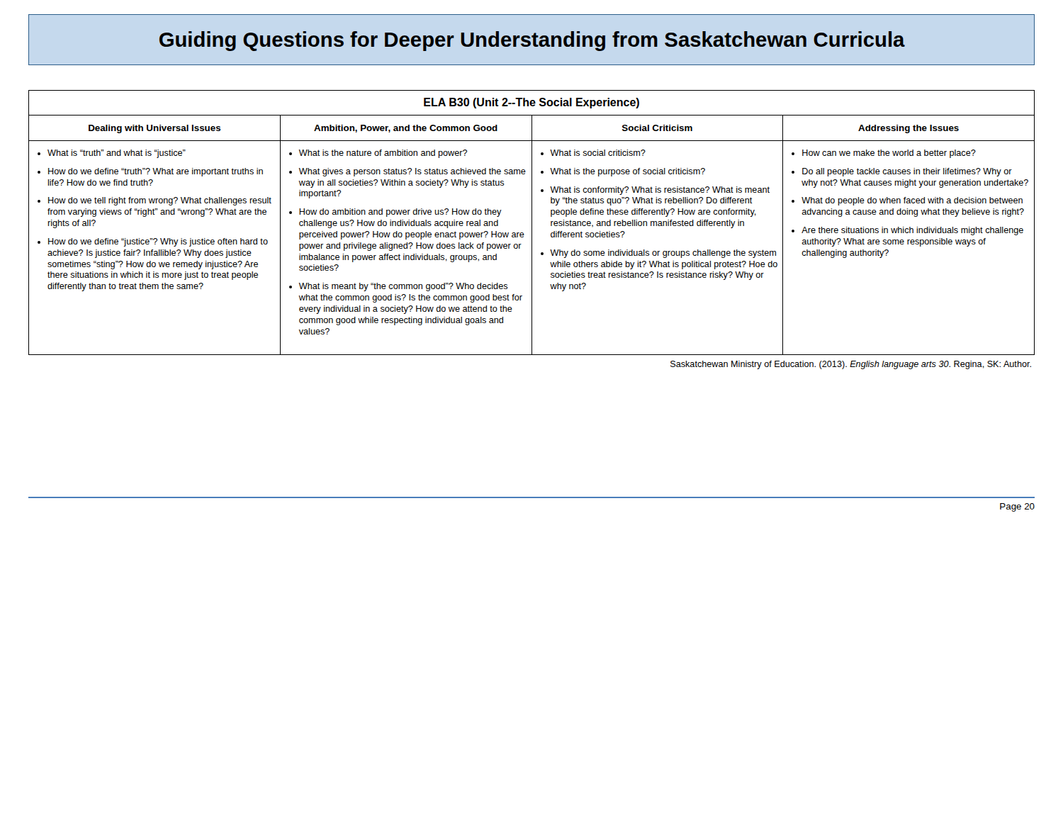Guiding Questions for Deeper Understanding from Saskatchewan Curricula
| ELA B30 (Unit 2--The Social Experience) |
| --- |
| Dealing with Universal Issues | Ambition, Power, and the Common Good | Social Criticism | Addressing the Issues |
| What is “truth” and what is “justice” How do we define “truth”? What are important truths in life? How do we find truth? How do we tell right from wrong? What challenges result from varying views of “right” and “wrong”? What are the rights of all? How do we define “justice”? Why is justice often hard to achieve? Is justice fair? Infallible? Why does justice sometimes “sting”? How do we remedy injustice? Are there situations in which it is more just to treat people differently than to treat them the same? | What is the nature of ambition and power? What gives a person status? Is status achieved the same way in all societies? Within a society? Why is status important? How do ambition and power drive us? How do they challenge us? How do individuals acquire real and perceived power? How do people enact power? How are power and privilege aligned? How does lack of power or imbalance in power affect individuals, groups, and societies? What is meant by “the common good”? Who decides what the common good is? Is the common good best for every individual in a society? How do we attend to the common good while respecting individual goals and values? | What is social criticism? What is the purpose of social criticism? What is conformity? What is resistance? What is meant by “the status quo”? What is rebellion? Do different people define these differently? How are conformity, resistance, and rebellion manifested differently in different societies? Why do some individuals or groups challenge the system while others abide by it? What is political protest? Hoe do societies treat resistance? Is resistance risky? Why or why not? | How can we make the world a better place? Do all people tackle causes in their lifetimes? Why or why not? What causes might your generation undertake? What do people do when faced with a decision between advancing a cause and doing what they believe is right? Are there situations in which individuals might challenge authority? What are some responsible ways of challenging authority? |
Saskatchewan Ministry of Education. (2013). English language arts 30. Regina, SK: Author.
Page 20